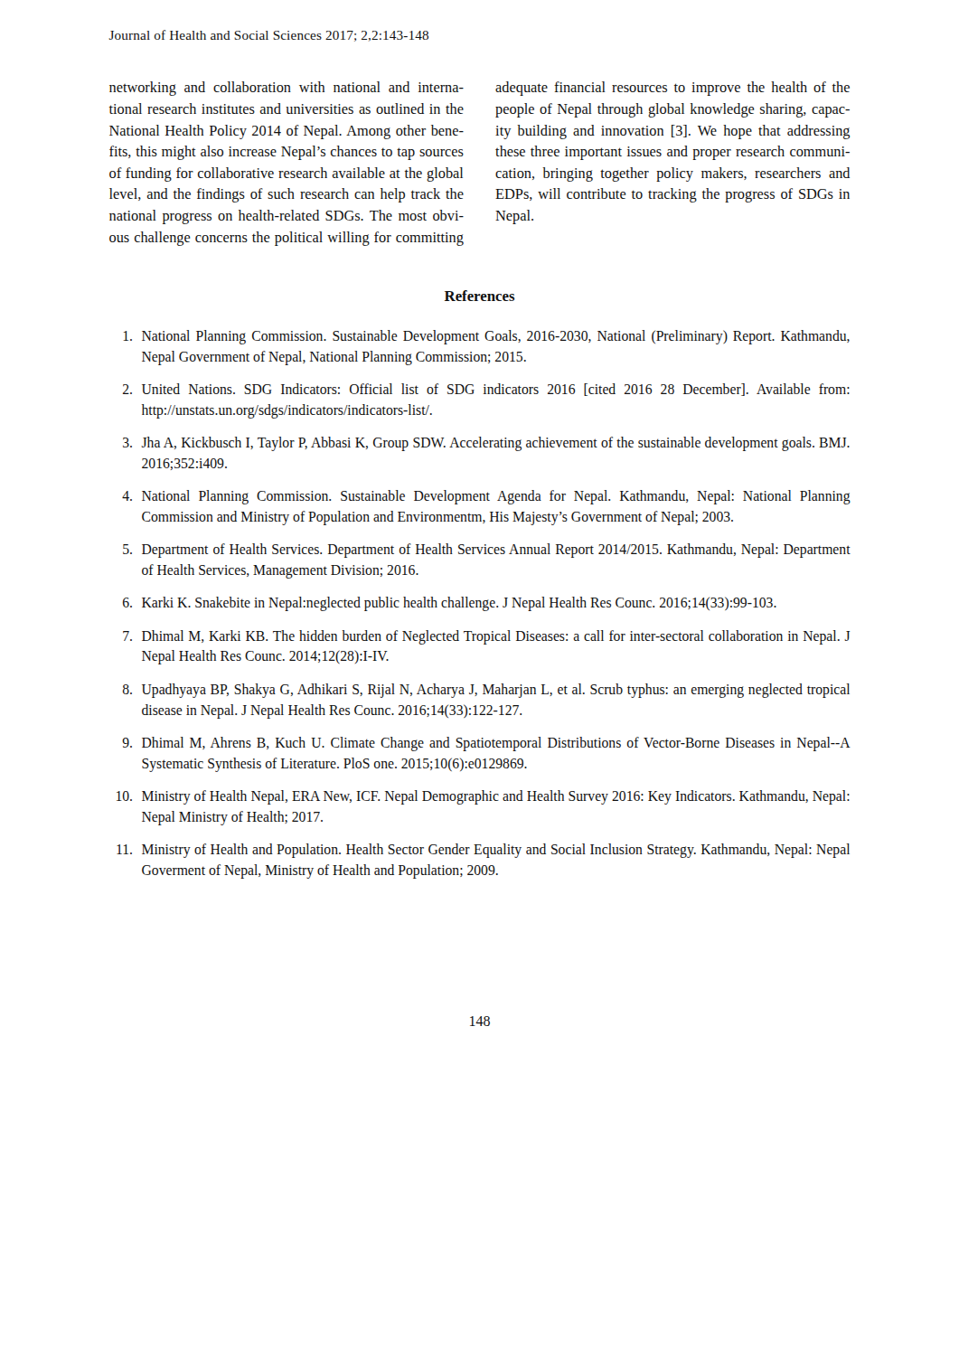Journal of Health and Social Sciences 2017; 2,2:143-148
networking and collaboration with national and international research institutes and universities as outlined in the National Health Policy 2014 of Nepal. Among other benefits, this might also increase Nepal’s chances to tap sources of funding for collaborative research available at the global level, and the findings of such research can help track the national progress on health-related SDGs. The most obvious challenge concerns the political willing for committing adequate financial resources to improve the health of the people of Nepal through global knowledge sharing, capacity building and innovation [3]. We hope that addressing these three important issues and proper research communication, bringing together policy makers, researchers and EDPs, will contribute to tracking the progress of SDGs in Nepal.
References
National Planning Commission. Sustainable Development Goals, 2016-2030, National (Preliminary) Report. Kathmandu, Nepal Government of Nepal, National Planning Commission; 2015.
United Nations. SDG Indicators: Official list of SDG indicators 2016 [cited 2016 28 December]. Available from: http://unstats.un.org/sdgs/indicators/indicators-list/.
Jha A, Kickbusch I, Taylor P, Abbasi K, Group SDW. Accelerating achievement of the sustainable development goals. BMJ. 2016;352:i409.
National Planning Commission. Sustainable Development Agenda for Nepal. Kathmandu, Nepal: National Planning Commission and Ministry of Population and Environmentm, His Majesty’s Government of Nepal; 2003.
Department of Health Services. Department of Health Services Annual Report 2014/2015. Kathmandu, Nepal: Department of Health Services, Management Division; 2016.
Karki K. Snakebite in Nepal:neglected public health challenge. J Nepal Health Res Counc. 2016;14(33):99-103.
Dhimal M, Karki KB. The hidden burden of Neglected Tropical Diseases: a call for inter-sectoral collaboration in Nepal. J Nepal Health Res Counc. 2014;12(28):I-IV.
Upadhyaya BP, Shakya G, Adhikari S, Rijal N, Acharya J, Maharjan L, et al. Scrub typhus: an emerging neglected tropical disease in Nepal. J Nepal Health Res Counc. 2016;14(33):122-127.
Dhimal M, Ahrens B, Kuch U. Climate Change and Spatiotemporal Distributions of Vector-Borne Diseases in Nepal--A Systematic Synthesis of Literature. PloS one. 2015;10(6):e0129869.
Ministry of Health Nepal, ERA New, ICF. Nepal Demographic and Health Survey 2016: Key Indicators. Kathmandu, Nepal: Nepal Ministry of Health; 2017.
Ministry of Health and Population. Health Sector Gender Equality and Social Inclusion Strategy. Kathmandu, Nepal: Nepal Goverment of Nepal, Ministry of Health and Population; 2009.
148